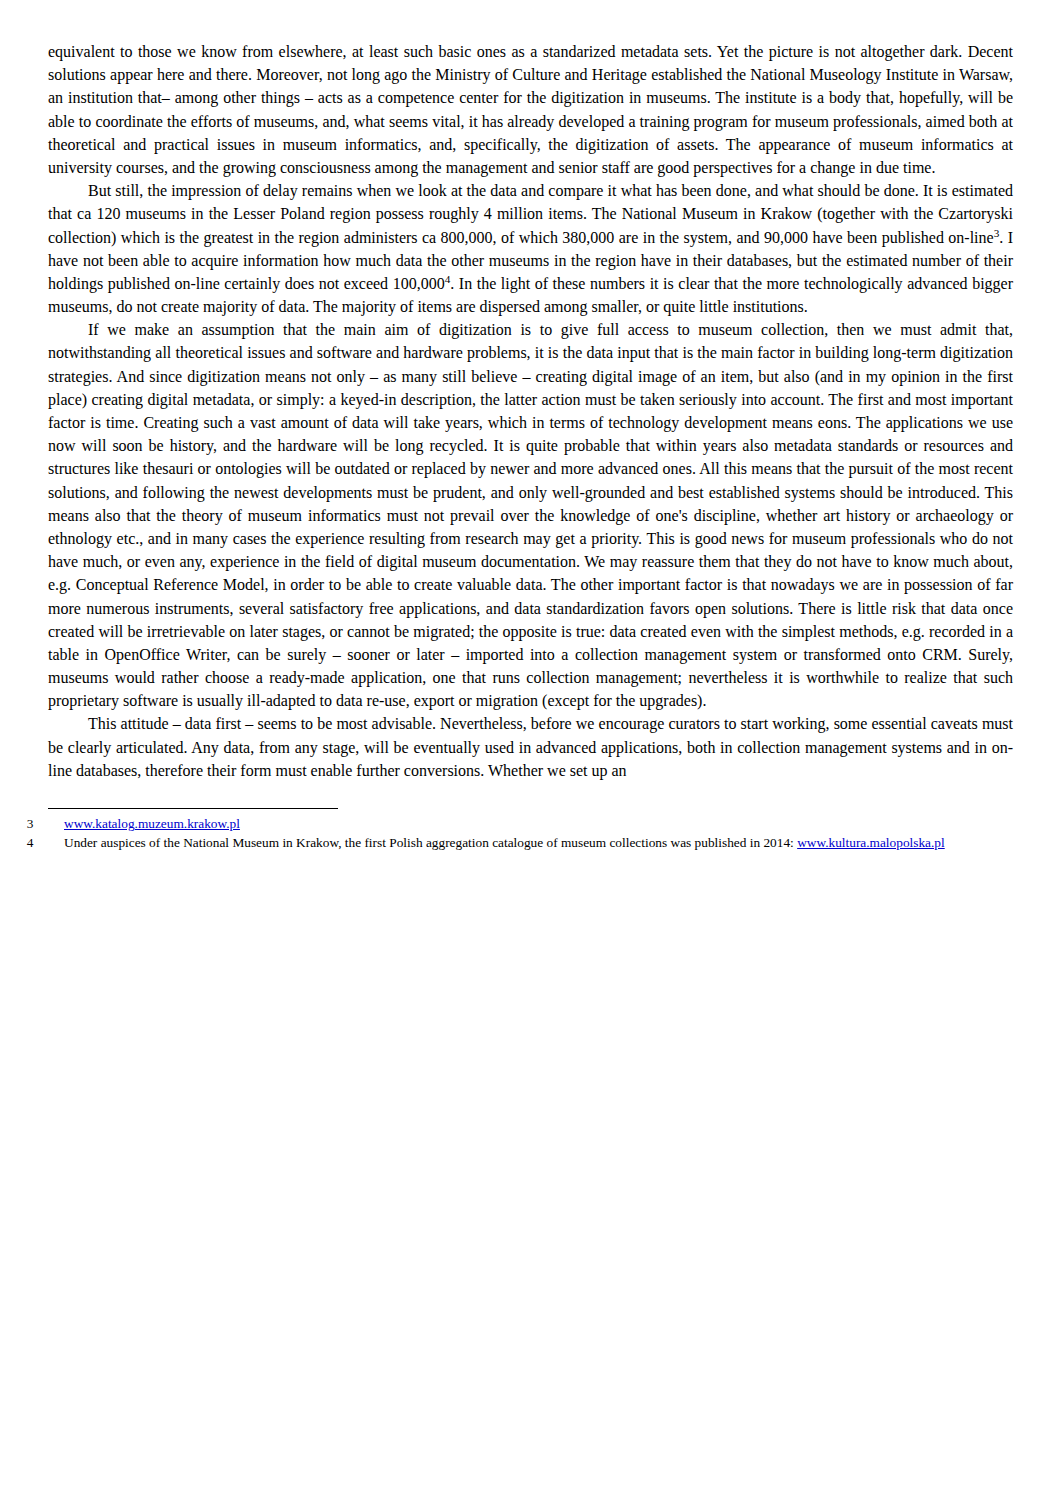equivalent to those we know from elsewhere, at least such basic ones as a standarized metadata sets. Yet the picture is not altogether dark. Decent solutions appear here and there. Moreover, not long ago the Ministry of Culture and Heritage established the National Museology Institute in Warsaw, an institution that– among other things – acts as a competence center for the digitization in museums. The institute is a body that, hopefully, will be able to coordinate the efforts of museums, and, what seems vital, it has already developed a training program for museum professionals, aimed both at theoretical and practical issues in museum informatics, and, specifically, the digitization of assets. The appearance of museum informatics at university courses, and the growing consciousness among the management and senior staff are good perspectives for a change in due time.
But still, the impression of delay remains when we look at the data and compare it what has been done, and what should be done. It is estimated that ca 120 museums in the Lesser Poland region possess roughly 4 million items. The National Museum in Krakow (together with the Czartoryski collection) which is the greatest in the region administers ca 800,000, of which 380,000 are in the system, and 90,000 have been published on-line3. I have not been able to acquire information how much data the other museums in the region have in their databases, but the estimated number of their holdings published on-line certainly does not exceed 100,0004. In the light of these numbers it is clear that the more technologically advanced bigger museums, do not create majority of data. The majority of items are dispersed among smaller, or quite little institutions.
If we make an assumption that the main aim of digitization is to give full access to museum collection, then we must admit that, notwithstanding all theoretical issues and software and hardware problems, it is the data input that is the main factor in building long-term digitization strategies. And since digitization means not only – as many still believe – creating digital image of an item, but also (and in my opinion in the first place) creating digital metadata, or simply: a keyed-in description, the latter action must be taken seriously into account. The first and most important factor is time. Creating such a vast amount of data will take years, which in terms of technology development means eons. The applications we use now will soon be history, and the hardware will be long recycled. It is quite probable that within years also metadata standards or resources and structures like thesauri or ontologies will be outdated or replaced by newer and more advanced ones. All this means that the pursuit of the most recent solutions, and following the newest developments must be prudent, and only well-grounded and best established systems should be introduced. This means also that the theory of museum informatics must not prevail over the knowledge of one's discipline, whether art history or archaeology or ethnology etc., and in many cases the experience resulting from research may get a priority. This is good news for museum professionals who do not have much, or even any, experience in the field of digital museum documentation. We may reassure them that they do not have to know much about, e.g. Conceptual Reference Model, in order to be able to create valuable data. The other important factor is that nowadays we are in possession of far more numerous instruments, several satisfactory free applications, and data standardization favors open solutions. There is little risk that data once created will be irretrievable on later stages, or cannot be migrated; the opposite is true: data created even with the simplest methods, e.g. recorded in a table in OpenOffice Writer, can be surely – sooner or later – imported into a collection management system or transformed onto CRM. Surely, museums would rather choose a ready-made application, one that runs collection management; nevertheless it is worthwhile to realize that such proprietary software is usually ill-adapted to data re-use, export or migration (except for the upgrades).
This attitude – data first – seems to be most advisable. Nevertheless, before we encourage curators to start working, some essential caveats must be clearly articulated. Any data, from any stage, will be eventually used in advanced applications, both in collection management systems and in on-line databases, therefore their form must enable further conversions. Whether we set up an
3 www.katalog.muzeum.krakow.pl
4 Under auspices of the National Museum in Krakow, the first Polish aggregation catalogue of museum collections was published in 2014: www.kultura.malopolska.pl